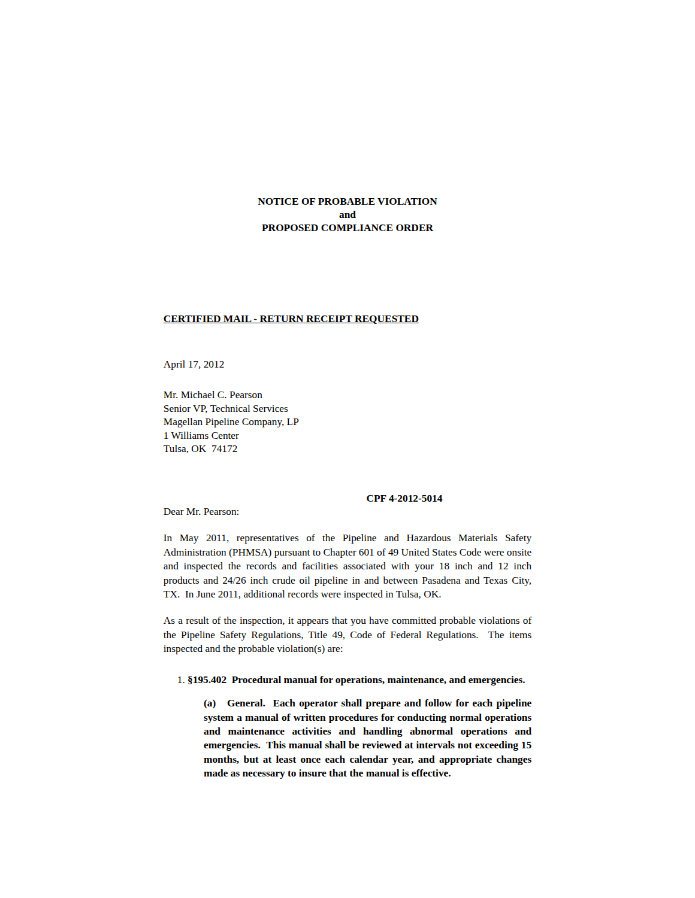NOTICE OF PROBABLE VIOLATION
and
PROPOSED COMPLIANCE ORDER
CERTIFIED MAIL - RETURN RECEIPT REQUESTED
April 17, 2012
Mr. Michael C. Pearson
Senior VP, Technical Services
Magellan Pipeline Company, LP
1 Williams Center
Tulsa, OK 74172
CPF 4-2012-5014
Dear Mr. Pearson:
In May 2011, representatives of the Pipeline and Hazardous Materials Safety Administration (PHMSA) pursuant to Chapter 601 of 49 United States Code were onsite and inspected the records and facilities associated with your 18 inch and 12 inch products and 24/26 inch crude oil pipeline in and between Pasadena and Texas City, TX. In June 2011, additional records were inspected in Tulsa, OK.
As a result of the inspection, it appears that you have committed probable violations of the Pipeline Safety Regulations, Title 49, Code of Federal Regulations. The items inspected and the probable violation(s) are:
§195.402 Procedural manual for operations, maintenance, and emergencies.
(a) General. Each operator shall prepare and follow for each pipeline system a manual of written procedures for conducting normal operations and maintenance activities and handling abnormal operations and emergencies. This manual shall be reviewed at intervals not exceeding 15 months, but at least once each calendar year, and appropriate changes made as necessary to insure that the manual is effective.